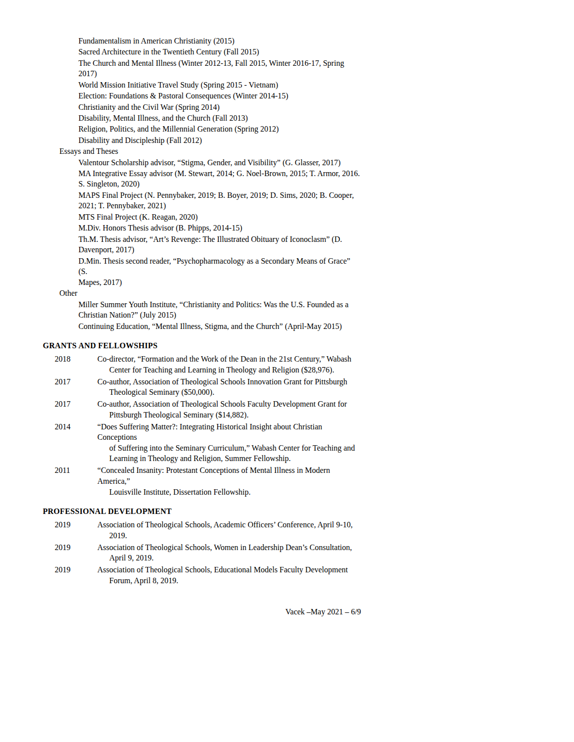Fundamentalism in American Christianity (2015)
Sacred Architecture in the Twentieth Century (Fall 2015)
The Church and Mental Illness (Winter 2012-13, Fall 2015, Winter 2016-17, Spring 2017)
World Mission Initiative Travel Study (Spring 2015 - Vietnam)
Election: Foundations & Pastoral Consequences (Winter 2014-15)
Christianity and the Civil War (Spring 2014)
Disability, Mental Illness, and the Church (Fall 2013)
Religion, Politics, and the Millennial Generation (Spring 2012)
Disability and Discipleship (Fall 2012)
Essays and Theses
Valentour Scholarship advisor, “Stigma, Gender, and Visibility” (G. Glasser, 2017)
MA Integrative Essay advisor (M. Stewart, 2014; G. Noel-Brown, 2015; T. Armor, 2016.
S. Singleton, 2020)
MAPS Final Project (N. Pennybaker, 2019; B. Boyer, 2019; D. Sims, 2020; B. Cooper,
2021; T. Pennybaker, 2021)
MTS Final Project (K. Reagan, 2020)
M.Div. Honors Thesis advisor (B. Phipps, 2014-15)
Th.M. Thesis advisor, “Art’s Revenge: The Illustrated Obituary of Iconoclasm” (D.
Davenport, 2017)
D.Min. Thesis second reader, “Psychopharmacology as a Secondary Means of Grace” (S.
Mapes, 2017)
Other
Miller Summer Youth Institute, “Christianity and Politics: Was the U.S. Founded as a
Christian Nation?” (July 2015)
Continuing Education, “Mental Illness, Stigma, and the Church” (April-May 2015)
GRANTS AND FELLOWSHIPS
2018
Co-director, “Formation and the Work of the Dean in the 21st Century,” Wabash Center for Teaching and Learning in Theology and Religion ($28,976).
2017
Co-author, Association of Theological Schools Innovation Grant for Pittsburgh Theological Seminary ($50,000).
2017
Co-author, Association of Theological Schools Faculty Development Grant for Pittsburgh Theological Seminary ($14,882).
2014
“Does Suffering Matter?: Integrating Historical Insight about Christian Conceptions of Suffering into the Seminary Curriculum,” Wabash Center for Teaching and Learning in Theology and Religion, Summer Fellowship.
2011
“Concealed Insanity: Protestant Conceptions of Mental Illness in Modern America,” Louisville Institute, Dissertation Fellowship.
PROFESSIONAL DEVELOPMENT
2019
Association of Theological Schools, Academic Officers’ Conference, April 9-10, 2019.
2019
Association of Theological Schools, Women in Leadership Dean’s Consultation, April 9, 2019.
2019
Association of Theological Schools, Educational Models Faculty Development Forum, April 8, 2019.
Vacek –May 2021 – 6/9